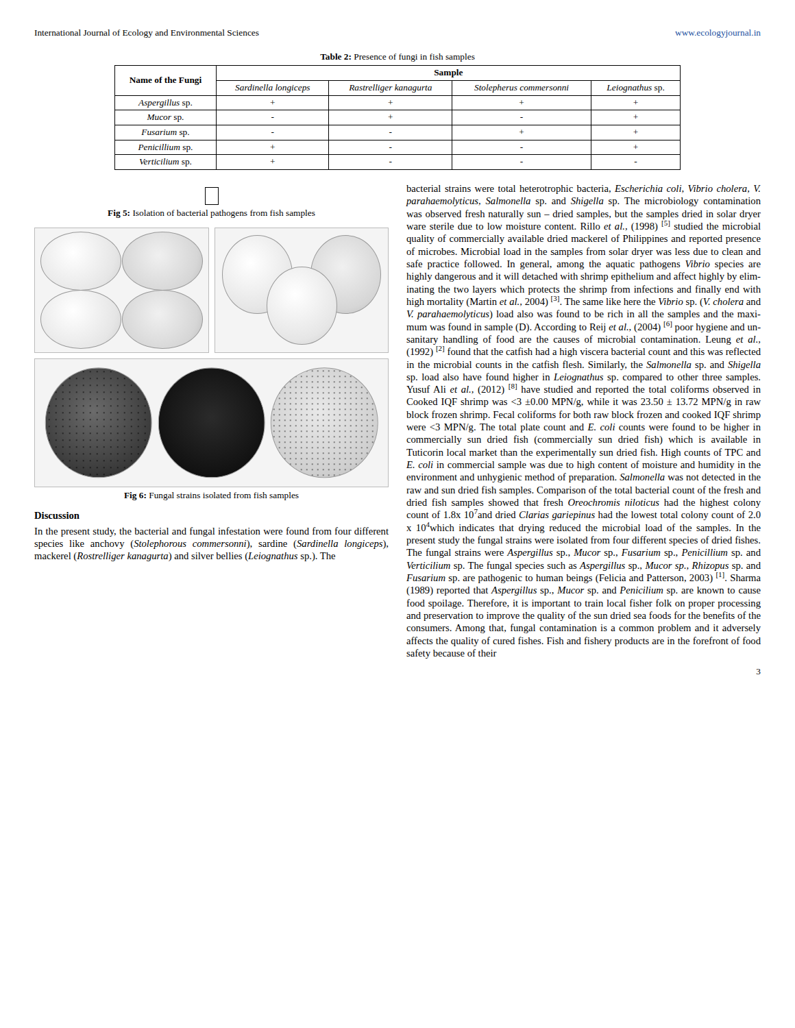International Journal of Ecology and Environmental Sciences www.ecologyjournal.in
Table 2: Presence of fungi in fish samples
| Name of the Fungi | Sample |
| --- | --- |
| Sardinella longiceps | Rastrelliger kanagurta | Stolepherus commersonni | Leiognathus sp. |
| Aspergillus sp. | + | + | + | + |
| Mucor sp. | - | + | - | + |
| Fusarium sp. | - | - | + | + |
| Penicillium sp. | + | - | - | + |
| Verticilium sp. | + | - | - | - |
Total Heteerotrophic Bacteria (THB)
E.coli
Vibrio cholera
V. parahaemolyticus
Salmonella sp.
Shigella sp.
Fig 5: Isolation of bacterial pathogens from fish samples
Fig 6: Fungal strains isolated from fish samples
Discussion
In the present study, the bacterial and fungal infestation were found from four different species like anchovy (Stolephorous commersonni), sardine (Sardinella longiceps), mackerel (Rostrelliger kanagurta) and silver bellies (Leiognathus sp.). The
bacterial strains were total heterotrophic bacteria, Escherichia coli, Vibrio cholera, V. parahaemolyticus, Salmonella sp. and Shigella sp. The microbiology contamination was observed fresh naturally sun – dried samples, but the samples dried in solar dryer ware sterile due to low moisture content. Rillo et al., (1998) [5] studied the microbial quality of commercially available dried mackerel of Philippines and reported presence of microbes. Microbial load in the samples from solar dryer was less due to clean and safe practice followed. In general, among the aquatic pathogens Vibrio species are highly dangerous and it will detached with shrimp epithelium and affect highly by eliminating the two layers which protects the shrimp from infections and finally end with high mortality (Martin et al., 2004) [3]. The same like here the Vibrio sp. (V. cholera and V. parahaemolyticus) load also was found to be rich in all the samples and the maximum was found in sample (D). According to Reij et al., (2004) [6] poor hygiene and unsanitary handling of food are the causes of microbial contamination. Leung et al., (1992) [2] found that the catfish had a high viscera bacterial count and this was reflected in the microbial counts in the catfish flesh. Similarly, the Salmonella sp. and Shigella sp. load also have found higher in Leiognathus sp. compared to other three samples. Yusuf Ali et al., (2012) [8] have studied and reported the total coliforms observed in Cooked IQF shrimp was <3 ±0.00 MPN/g, while it was 23.50 ± 13.72 MPN/g in raw block frozen shrimp. Fecal coliforms for both raw block frozen and cooked IQF shrimp were <3 MPN/g. The total plate count and E. coli counts were found to be higher in commercially sun dried fish (commercially sun dried fish) which is available in Tuticorin local market than the experimentally sun dried fish. High counts of TPC and E. coli in commercial sample was due to high content of moisture and humidity in the environment and unhygienic method of preparation. Salmonella was not detected in the raw and sun dried fish samples. Comparison of the total bacterial count of the fresh and dried fish samples showed that fresh Oreochromis niloticus had the highest colony count of 1.8x 107and dried Clarias gariepinus had the lowest total colony count of 2.0 x 104which indicates that drying reduced the microbial load of the samples. In the present study the fungal strains were isolated from four different species of dried fishes. The fungal strains were Aspergillus sp., Mucor sp., Fusarium sp., Penicillium sp. and Verticilium sp. The fungal species such as Aspergillus sp., Mucor sp., Rhizopus sp. and Fusarium sp. are pathogenic to human beings (Felicia and Patterson, 2003) [1]. Sharma (1989) reported that Aspergillus sp., Mucor sp. and Penicilium sp. are known to cause food spoilage. Therefore, it is important to train local fisher folk on proper processing and preservation to improve the quality of the sun dried sea foods for the benefits of the consumers. Among that, fungal contamination is a common problem and it adversely affects the quality of cured fishes. Fish and fishery products are in the forefront of food safety because of their
3